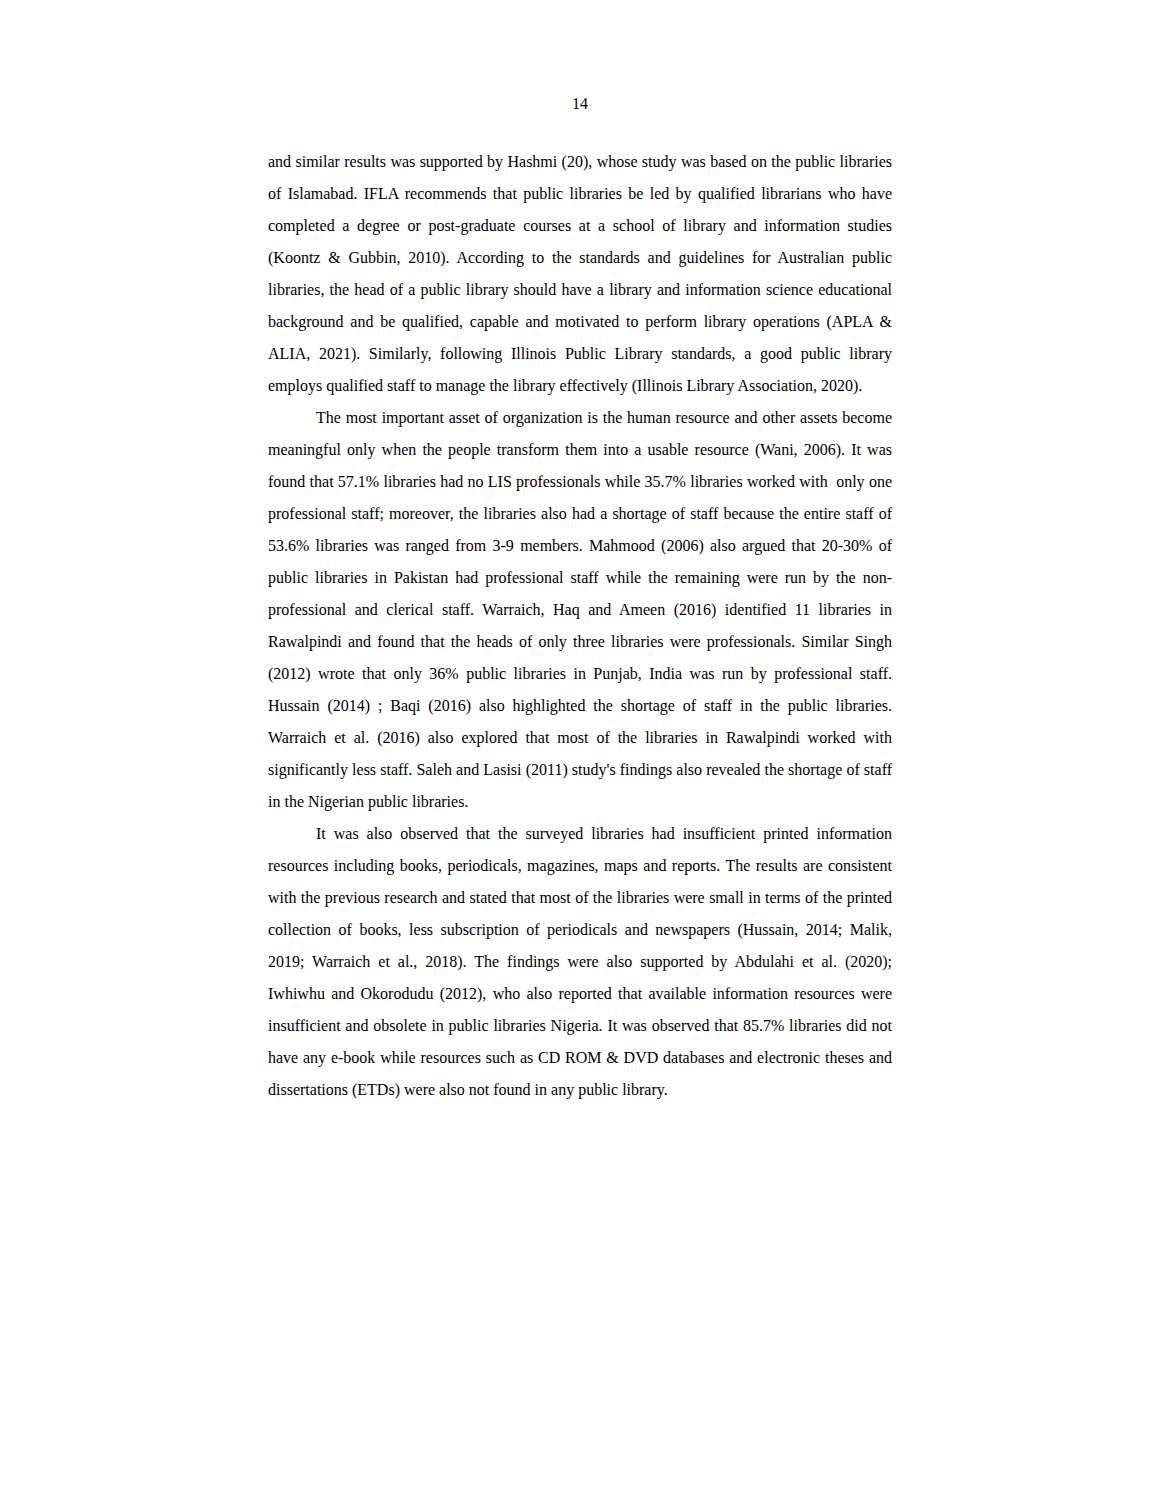14
and similar results was supported by Hashmi (20), whose study was based on the public libraries of Islamabad. IFLA recommends that public libraries be led by qualified librarians who have completed a degree or post-graduate courses at a school of library and information studies (Koontz & Gubbin, 2010). According to the standards and guidelines for Australian public libraries, the head of a public library should have a library and information science educational background and be qualified, capable and motivated to perform library operations (APLA & ALIA, 2021). Similarly, following Illinois Public Library standards, a good public library employs qualified staff to manage the library effectively (Illinois Library Association, 2020).
The most important asset of organization is the human resource and other assets become meaningful only when the people transform them into a usable resource (Wani, 2006). It was found that 57.1% libraries had no LIS professionals while 35.7% libraries worked with only one professional staff; moreover, the libraries also had a shortage of staff because the entire staff of 53.6% libraries was ranged from 3-9 members. Mahmood (2006) also argued that 20-30% of public libraries in Pakistan had professional staff while the remaining were run by the non-professional and clerical staff. Warraich, Haq and Ameen (2016) identified 11 libraries in Rawalpindi and found that the heads of only three libraries were professionals. Similar Singh (2012) wrote that only 36% public libraries in Punjab, India was run by professional staff. Hussain (2014) ; Baqi (2016) also highlighted the shortage of staff in the public libraries. Warraich et al. (2016) also explored that most of the libraries in Rawalpindi worked with significantly less staff. Saleh and Lasisi (2011) study's findings also revealed the shortage of staff in the Nigerian public libraries.
It was also observed that the surveyed libraries had insufficient printed information resources including books, periodicals, magazines, maps and reports. The results are consistent with the previous research and stated that most of the libraries were small in terms of the printed collection of books, less subscription of periodicals and newspapers (Hussain, 2014; Malik, 2019; Warraich et al., 2018). The findings were also supported by Abdulahi et al. (2020); Iwhiwhu and Okorodudu (2012), who also reported that available information resources were insufficient and obsolete in public libraries Nigeria. It was observed that 85.7% libraries did not have any e-book while resources such as CD ROM & DVD databases and electronic theses and dissertations (ETDs) were also not found in any public library.